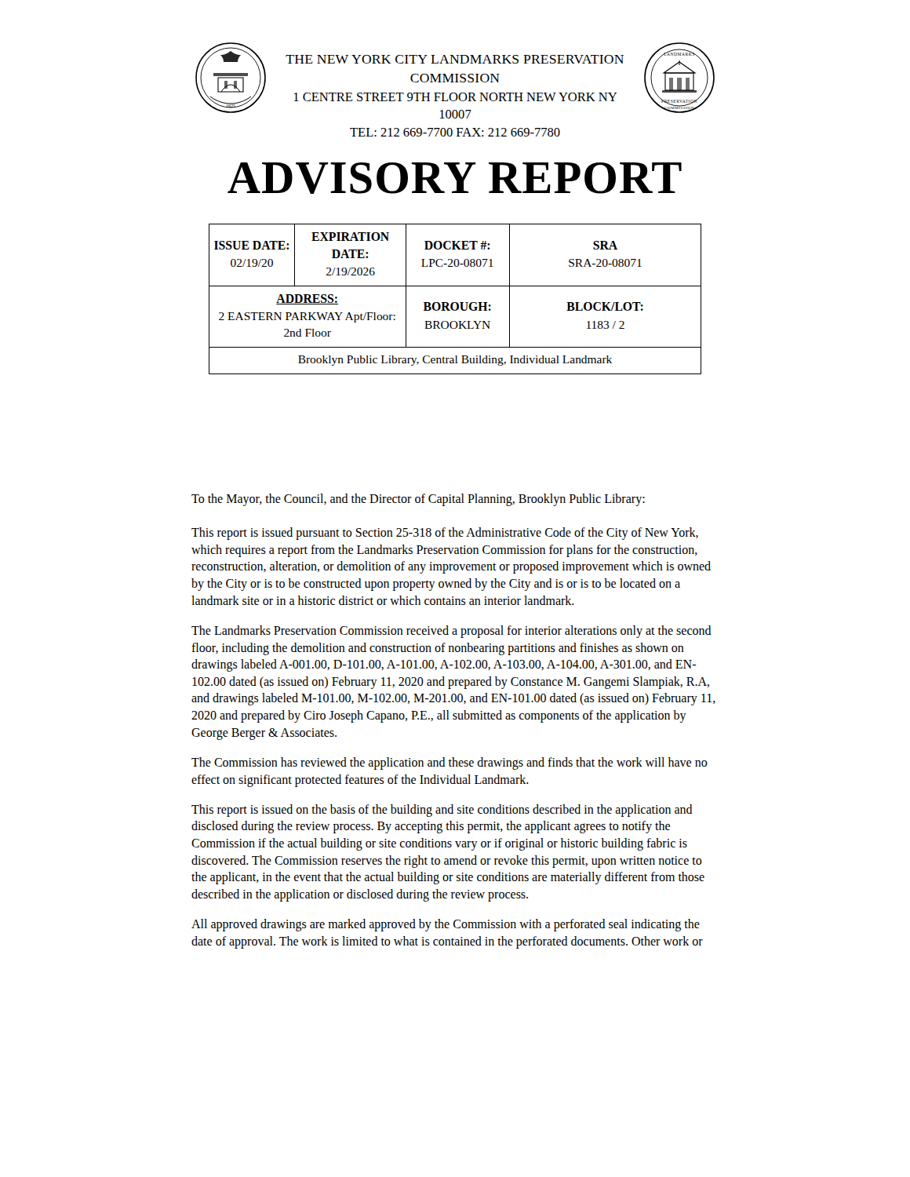1625
THE NEW YORK CITY LANDMARKS PRESERVATION COMMISSION
1 CENTRE STREET 9TH FLOOR NORTH NEW YORK NY 10007
TEL: 212 669-7700 FAX: 212 669-7780
LANDMARKS PRESERVATION COMMISSION
ADVISORY REPORT
| ISSUE DATE: 02/19/20 | EXPIRATION DATE: 2/19/2026 | DOCKET #: LPC-20-08071 | SRA SRA-20-08071 |
| ADDRESS: 2 EASTERN PARKWAY Apt/Floor: 2nd Floor | BOROUGH: BROOKLYN | BLOCK/LOT: 1183 / 2 |
| Brooklyn Public Library, Central Building, Individual Landmark |
To the Mayor, the Council, and the Director of Capital Planning, Brooklyn Public Library:
This report is issued pursuant to Section 25-318 of the Administrative Code of the City of New York, which requires a report from the Landmarks Preservation Commission for plans for the construction, reconstruction, alteration, or demolition of any improvement or proposed improvement which is owned by the City or is to be constructed upon property owned by the City and is or is to be located on a landmark site or in a historic district or which contains an interior landmark.
The Landmarks Preservation Commission received a proposal for interior alterations only at the second floor, including the demolition and construction of nonbearing partitions and finishes as shown on drawings labeled A-001.00, D-101.00, A-101.00, A-102.00, A-103.00, A-104.00, A-301.00, and EN-102.00 dated (as issued on) February 11, 2020 and prepared by Constance M. Gangemi Slampiak, R.A, and drawings labeled M-101.00, M-102.00, M-201.00, and EN-101.00 dated (as issued on) February 11, 2020 and prepared by Ciro Joseph Capano, P.E., all submitted as components of the application by George Berger & Associates.
The Commission has reviewed the application and these drawings and finds that the work will have no effect on significant protected features of the Individual Landmark.
This report is issued on the basis of the building and site conditions described in the application and disclosed during the review process. By accepting this permit, the applicant agrees to notify the Commission if the actual building or site conditions vary or if original or historic building fabric is discovered. The Commission reserves the right to amend or revoke this permit, upon written notice to the applicant, in the event that the actual building or site conditions are materially different from those described in the application or disclosed during the review process.
All approved drawings are marked approved by the Commission with a perforated seal indicating the date of approval. The work is limited to what is contained in the perforated documents. Other work or